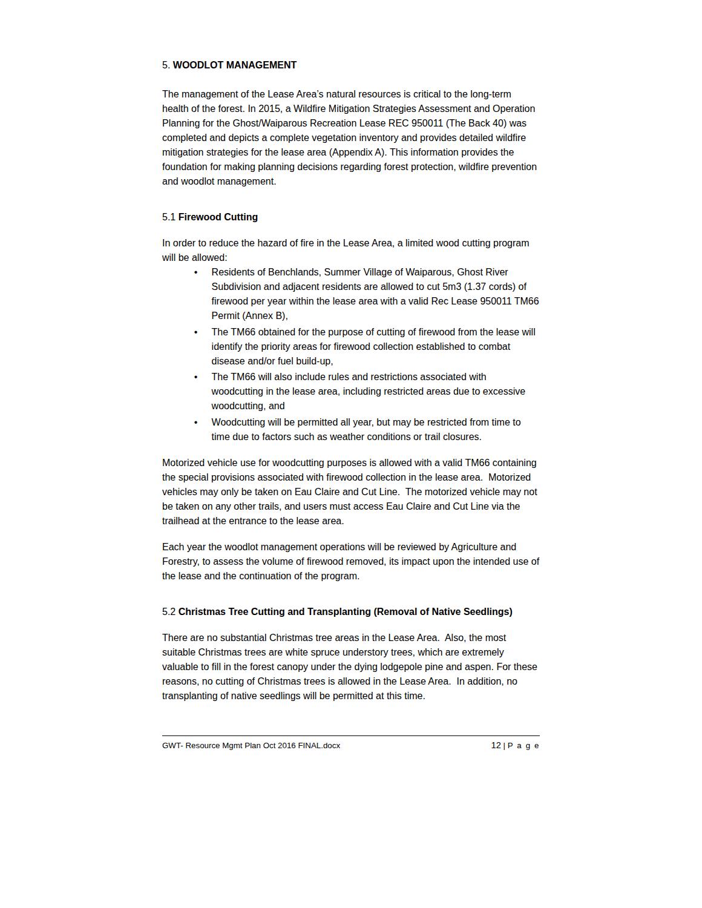5. WOODLOT MANAGEMENT
The management of the Lease Area’s natural resources is critical to the long-term health of the forest. In 2015, a Wildfire Mitigation Strategies Assessment and Operation Planning for the Ghost/Waiparous Recreation Lease REC 950011 (The Back 40) was completed and depicts a complete vegetation inventory and provides detailed wildfire mitigation strategies for the lease area (Appendix A). This information provides the foundation for making planning decisions regarding forest protection, wildfire prevention and woodlot management.
5.1 Firewood Cutting
In order to reduce the hazard of fire in the Lease Area, a limited wood cutting program will be allowed:
Residents of Benchlands, Summer Village of Waiparous, Ghost River Subdivision and adjacent residents are allowed to cut 5m3 (1.37 cords) of firewood per year within the lease area with a valid Rec Lease 950011 TM66 Permit (Annex B),
The TM66 obtained for the purpose of cutting of firewood from the lease will identify the priority areas for firewood collection established to combat disease and/or fuel build-up,
The TM66 will also include rules and restrictions associated with woodcutting in the lease area, including restricted areas due to excessive woodcutting, and
Woodcutting will be permitted all year, but may be restricted from time to time due to factors such as weather conditions or trail closures.
Motorized vehicle use for woodcutting purposes is allowed with a valid TM66 containing the special provisions associated with firewood collection in the lease area. Motorized vehicles may only be taken on Eau Claire and Cut Line. The motorized vehicle may not be taken on any other trails, and users must access Eau Claire and Cut Line via the trailhead at the entrance to the lease area.
Each year the woodlot management operations will be reviewed by Agriculture and Forestry, to assess the volume of firewood removed, its impact upon the intended use of the lease and the continuation of the program.
5.2 Christmas Tree Cutting and Transplanting (Removal of Native Seedlings)
There are no substantial Christmas tree areas in the Lease Area. Also, the most suitable Christmas trees are white spruce understory trees, which are extremely valuable to fill in the forest canopy under the dying lodgepole pine and aspen. For these reasons, no cutting of Christmas trees is allowed in the Lease Area. In addition, no transplanting of native seedlings will be permitted at this time.
GWT- Resource Mgmt Plan Oct 2016 FINAL.docx
12 | P a g e